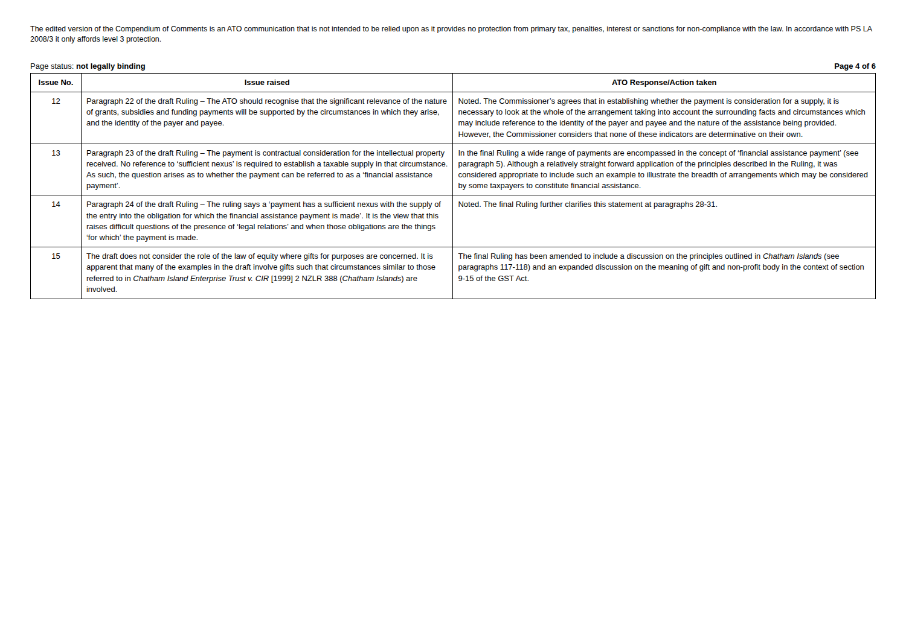The edited version of the Compendium of Comments is an ATO communication that is not intended to be relied upon as it provides no protection from primary tax, penalties, interest or sanctions for non-compliance with the law. In accordance with PS LA 2008/3 it only affords level 3 protection.
Page status: not legally binding
Page 4 of 6
| Issue No. | Issue raised | ATO Response/Action taken |
| --- | --- | --- |
| 12 | Paragraph 22 of the draft Ruling – The ATO should recognise that the significant relevance of the nature of grants, subsidies and funding payments will be supported by the circumstances in which they arise, and the identity of the payer and payee. | Noted. The Commissioner’s agrees that in establishing whether the payment is consideration for a supply, it is necessary to look at the whole of the arrangement taking into account the surrounding facts and circumstances which may include reference to the identity of the payer and payee and the nature of the assistance being provided. However, the Commissioner considers that none of these indicators are determinative on their own. |
| 13 | Paragraph 23 of the draft Ruling – The payment is contractual consideration for the intellectual property received. No reference to ‘sufficient nexus’ is required to establish a taxable supply in that circumstance. As such, the question arises as to whether the payment can be referred to as a ‘financial assistance payment’. | In the final Ruling a wide range of payments are encompassed in the concept of ‘financial assistance payment’ (see paragraph 5). Although a relatively straight forward application of the principles described in the Ruling, it was considered appropriate to include such an example to illustrate the breadth of arrangements which may be considered by some taxpayers to constitute financial assistance. |
| 14 | Paragraph 24 of the draft Ruling – The ruling says a ‘payment has a sufficient nexus with the supply of the entry into the obligation for which the financial assistance payment is made’. It is the view that this raises difficult questions of the presence of ‘legal relations’ and when those obligations are the things ‘for which’ the payment is made. | Noted. The final Ruling further clarifies this statement at paragraphs 28-31. |
| 15 | The draft does not consider the role of the law of equity where gifts for purposes are concerned. It is apparent that many of the examples in the draft involve gifts such that circumstances similar to those referred to in Chatham Island Enterprise Trust v. CIR [1999] 2 NZLR 388 ( Chatham Islands ) are involved. | The final Ruling has been amended to include a discussion on the principles outlined in Chatham Islands (see paragraphs 117-118) and an expanded discussion on the meaning of gift and non-profit body in the context of section 9-15 of the GST Act. |